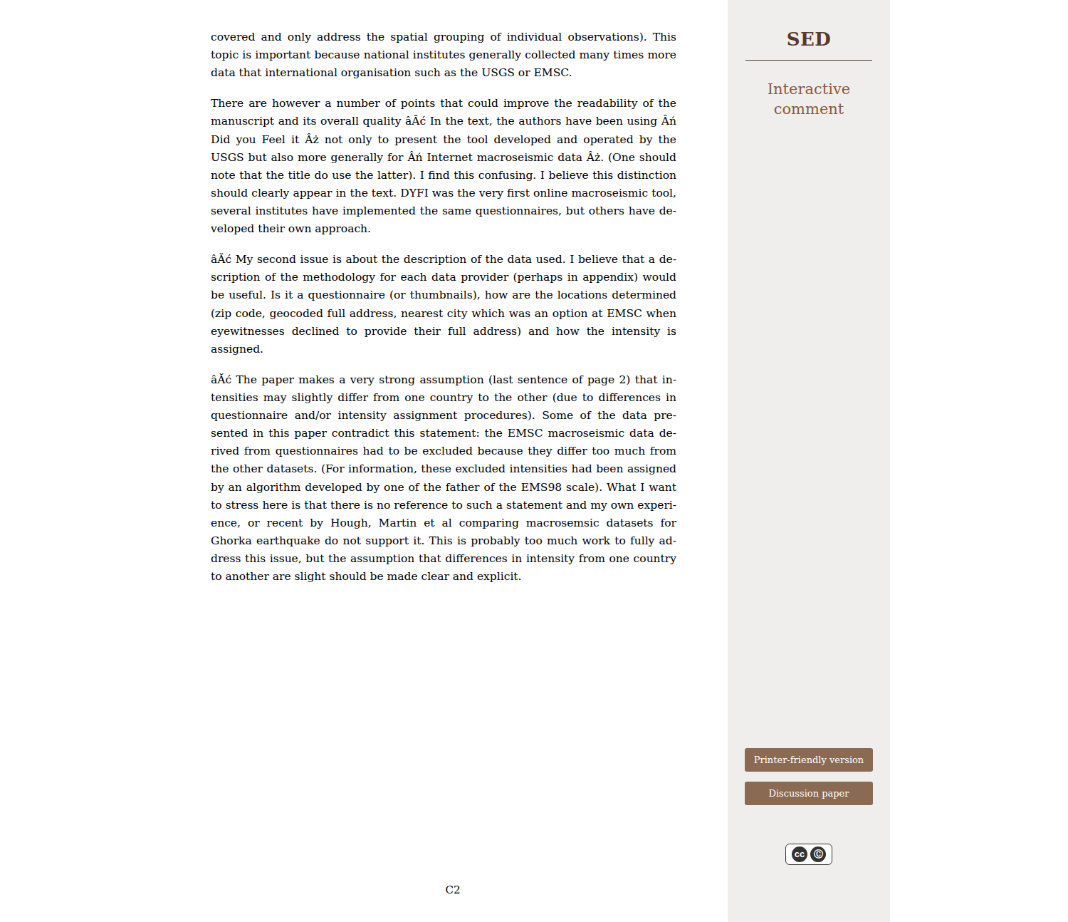covered and only address the spatial grouping of individual observations). This topic is important because national institutes generally collected many times more data that international organisation such as the USGS or EMSC.
There are however a number of points that could improve the readability of the manuscript and its overall quality âĂć In the text, the authors have been using Âń Did you Feel it Âż not only to present the tool developed and operated by the USGS but also more generally for Âń Internet macroseismic data Âż. (One should note that the title do use the latter). I find this confusing. I believe this distinction should clearly appear in the text. DYFI was the very first online macroseismic tool, several institutes have implemented the same questionnaires, but others have developed their own approach.
âĂć My second issue is about the description of the data used. I believe that a description of the methodology for each data provider (perhaps in appendix) would be useful. Is it a questionnaire (or thumbnails), how are the locations determined (zip code, geocoded full address, nearest city which was an option at EMSC when eyewitnesses declined to provide their full address) and how the intensity is assigned.
âĂć The paper makes a very strong assumption (last sentence of page 2) that intensities may slightly differ from one country to the other (due to differences in questionnaire and/or intensity assignment procedures). Some of the data presented in this paper contradict this statement: the EMSC macroseismic data derived from questionnaires had to be excluded because they differ too much from the other datasets. (For information, these excluded intensities had been assigned by an algorithm developed by one of the father of the EMS98 scale). What I want to stress here is that there is no reference to such a statement and my own experience, or recent by Hough, Martin et al comparing macrosemsic datasets for Ghorka earthquake do not support it. This is probably too much work to fully address this issue, but the assumption that differences in intensity from one country to another are slight should be made clear and explicit.
C2
SED
Interactive
comment
Printer-friendly version Discussion paper
ccⒸ